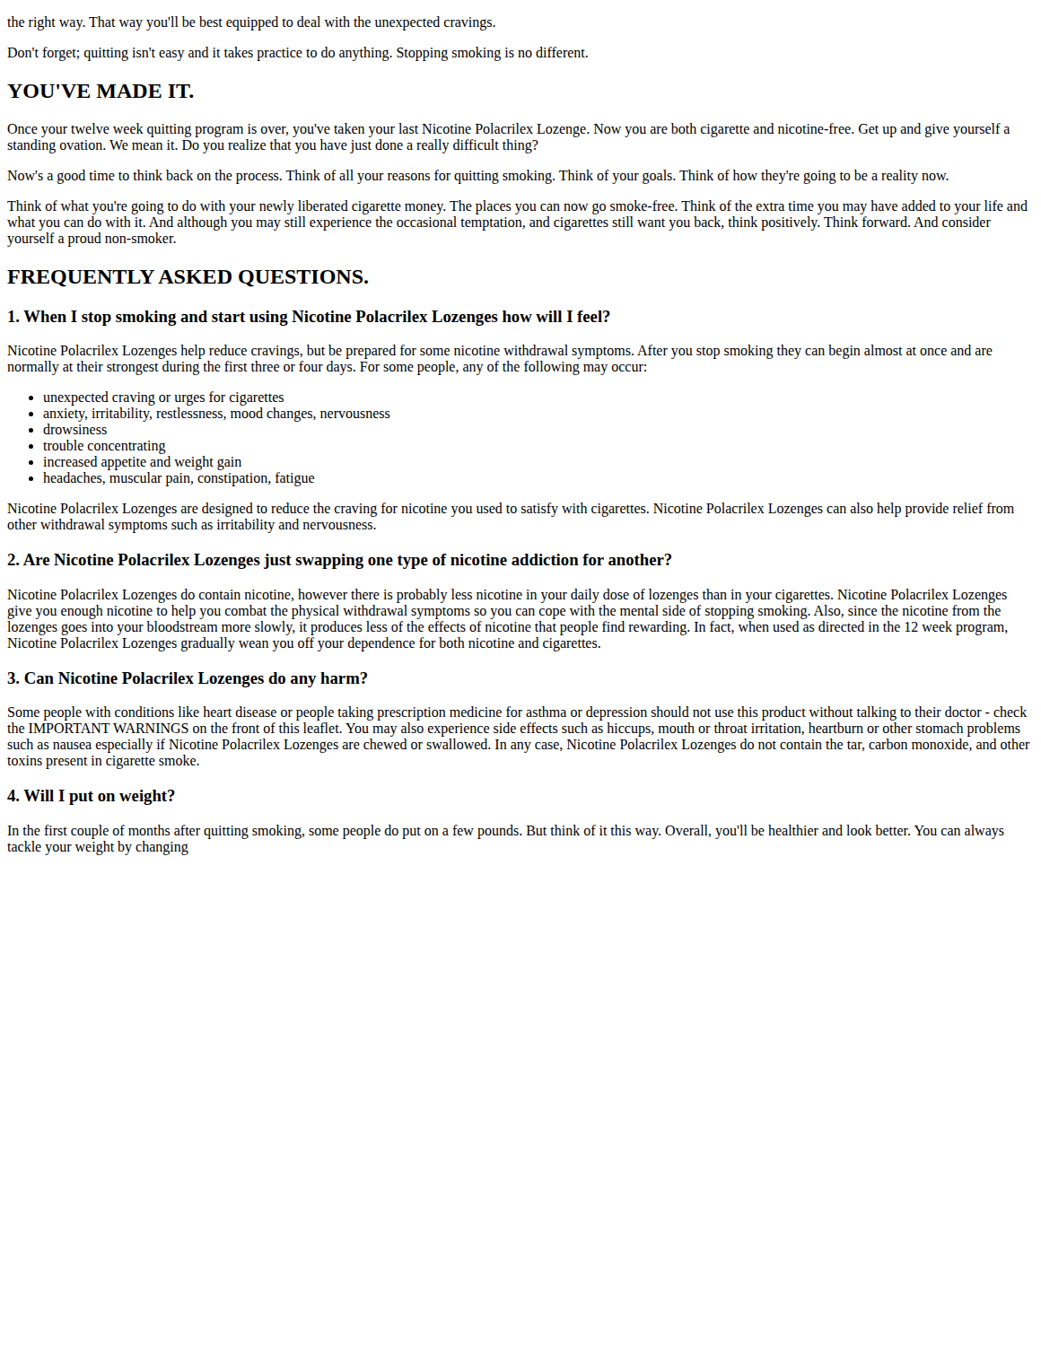the right way. That way you'll be best equipped to deal with the unexpected cravings.
Don't forget; quitting isn't easy and it takes practice to do anything. Stopping smoking is no different.
YOU'VE MADE IT.
Once your twelve week quitting program is over, you've taken your last Nicotine Polacrilex Lozenge. Now you are both cigarette and nicotine-free. Get up and give yourself a standing ovation. We mean it. Do you realize that you have just done a really difficult thing?
Now's a good time to think back on the process. Think of all your reasons for quitting smoking. Think of your goals. Think of how they're going to be a reality now.
Think of what you're going to do with your newly liberated cigarette money. The places you can now go smoke-free. Think of the extra time you may have added to your life and what you can do with it. And although you may still experience the occasional temptation, and cigarettes still want you back, think positively. Think forward. And consider yourself a proud non-smoker.
FREQUENTLY ASKED QUESTIONS.
1. When I stop smoking and start using Nicotine Polacrilex Lozenges how will I feel?
Nicotine Polacrilex Lozenges help reduce cravings, but be prepared for some nicotine withdrawal symptoms. After you stop smoking they can begin almost at once and are normally at their strongest during the first three or four days. For some people, any of the following may occur:
unexpected craving or urges for cigarettes
anxiety, irritability, restlessness, mood changes, nervousness
drowsiness
trouble concentrating
increased appetite and weight gain
headaches, muscular pain, constipation, fatigue
Nicotine Polacrilex Lozenges are designed to reduce the craving for nicotine you used to satisfy with cigarettes. Nicotine Polacrilex Lozenges can also help provide relief from other withdrawal symptoms such as irritability and nervousness.
2. Are Nicotine Polacrilex Lozenges just swapping one type of nicotine addiction for another?
Nicotine Polacrilex Lozenges do contain nicotine, however there is probably less nicotine in your daily dose of lozenges than in your cigarettes. Nicotine Polacrilex Lozenges give you enough nicotine to help you combat the physical withdrawal symptoms so you can cope with the mental side of stopping smoking. Also, since the nicotine from the lozenges goes into your bloodstream more slowly, it produces less of the effects of nicotine that people find rewarding. In fact, when used as directed in the 12 week program, Nicotine Polacrilex Lozenges gradually wean you off your dependence for both nicotine and cigarettes.
3. Can Nicotine Polacrilex Lozenges do any harm?
Some people with conditions like heart disease or people taking prescription medicine for asthma or depression should not use this product without talking to their doctor - check the IMPORTANT WARNINGS on the front of this leaflet. You may also experience side effects such as hiccups, mouth or throat irritation, heartburn or other stomach problems such as nausea especially if Nicotine Polacrilex Lozenges are chewed or swallowed. In any case, Nicotine Polacrilex Lozenges do not contain the tar, carbon monoxide, and other toxins present in cigarette smoke.
4. Will I put on weight?
In the first couple of months after quitting smoking, some people do put on a few pounds. But think of it this way. Overall, you'll be healthier and look better. You can always tackle your weight by changing